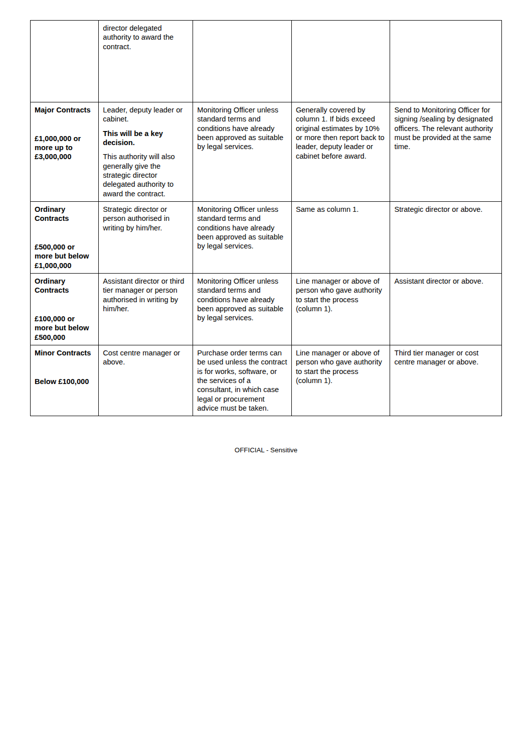| | director delegated authority to award the contract. | | | |
| Major Contracts £1,000,000 or more up to £3,000,000 | Leader, deputy leader or cabinet. This will be a key decision. This authority will also generally give the strategic director delegated authority to award the contract. | Monitoring Officer unless standard terms and conditions have already been approved as suitable by legal services. | Generally covered by column 1. If bids exceed original estimates by 10% or more then report back to leader, deputy leader or cabinet before award. | Send to Monitoring Officer for signing /sealing by designated officers. The relevant authority must be provided at the same time. |
| Ordinary Contracts £500,000 or more but below £1,000,000 | Strategic director or person authorised in writing by him/her. | Monitoring Officer unless standard terms and conditions have already been approved as suitable by legal services. | Same as column 1. | Strategic director or above. |
| Ordinary Contracts £100,000 or more but below £500,000 | Assistant director or third tier manager or person authorised in writing by him/her. | Monitoring Officer unless standard terms and conditions have already been approved as suitable by legal services. | Line manager or above of person who gave authority to start the process (column 1). | Assistant director or above. |
| Minor Contracts Below £100,000 | Cost centre manager or above. | Purchase order terms can be used unless the contract is for works, software, or the services of a consultant, in which case legal or procurement advice must be taken. | Line manager or above of person who gave authority to start the process (column 1). | Third tier manager or cost centre manager or above. |
OFFICIAL - Sensitive